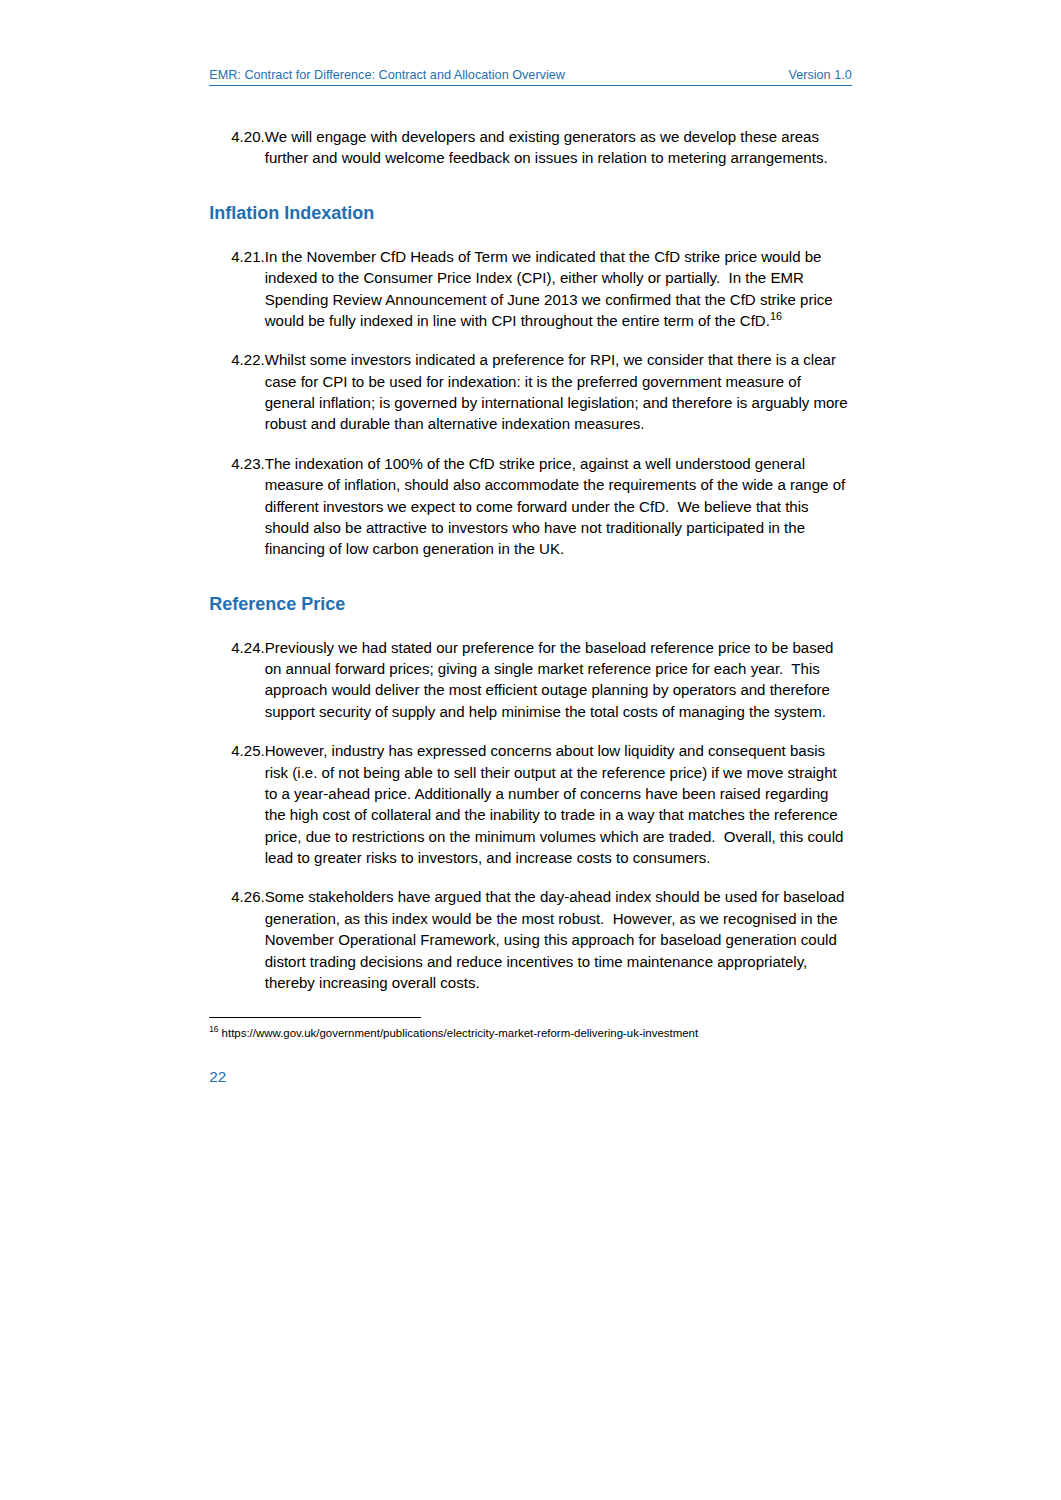EMR: Contract for Difference: Contract and Allocation Overview Version 1.0
4.20.
We will engage with developers and existing generators as we develop these areas further and would welcome feedback on issues in relation to metering arrangements.
Inflation Indexation
4.21.
In the November CfD Heads of Term we indicated that the CfD strike price would be indexed to the Consumer Price Index (CPI), either wholly or partially. In the EMR Spending Review Announcement of June 2013 we confirmed that the CfD strike price would be fully indexed in line with CPI throughout the entire term of the CfD.16
4.22.
Whilst some investors indicated a preference for RPI, we consider that there is a clear case for CPI to be used for indexation: it is the preferred government measure of general inflation; is governed by international legislation; and therefore is arguably more robust and durable than alternative indexation measures.
4.23.
The indexation of 100% of the CfD strike price, against a well understood general measure of inflation, should also accommodate the requirements of the wide a range of different investors we expect to come forward under the CfD. We believe that this should also be attractive to investors who have not traditionally participated in the financing of low carbon generation in the UK.
Reference Price
4.24.
Previously we had stated our preference for the baseload reference price to be based on annual forward prices; giving a single market reference price for each year. This approach would deliver the most efficient outage planning by operators and therefore support security of supply and help minimise the total costs of managing the system.
4.25.
However, industry has expressed concerns about low liquidity and consequent basis risk (i.e. of not being able to sell their output at the reference price) if we move straight to a year-ahead price. Additionally a number of concerns have been raised regarding the high cost of collateral and the inability to trade in a way that matches the reference price, due to restrictions on the minimum volumes which are traded. Overall, this could lead to greater risks to investors, and increase costs to consumers.
4.26.
Some stakeholders have argued that the day-ahead index should be used for baseload generation, as this index would be the most robust. However, as we recognised in the November Operational Framework, using this approach for baseload generation could distort trading decisions and reduce incentives to time maintenance appropriately, thereby increasing overall costs.
16 https://www.gov.uk/government/publications/electricity-market-reform-delivering-uk-investment
22